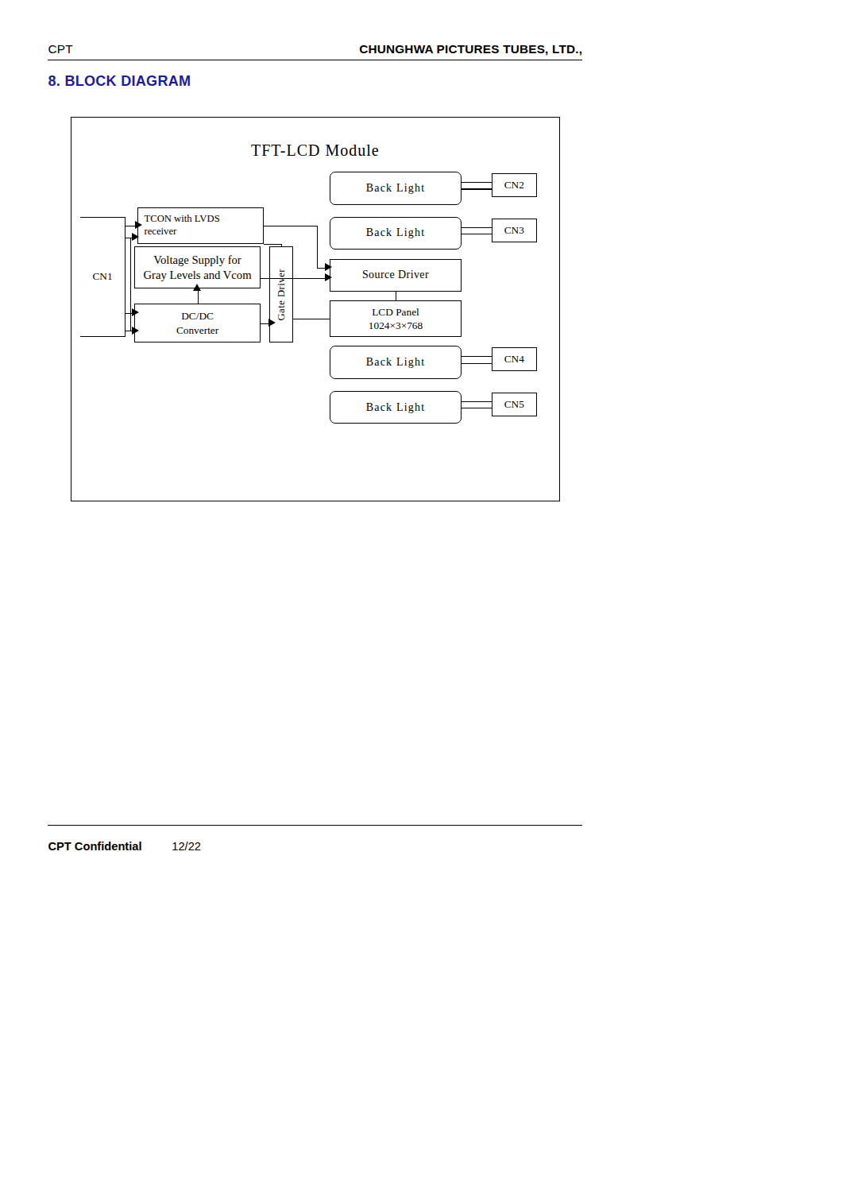CPT
CHUNGHWA PICTURES TUBES, LTD.,
8. BLOCK DIAGRAM
TFT-LCD Module
CN1
TCON with LVDS
receiver
Voltage Supply for
Gray Levels and Vcom
DC/DC
Converter
Gate Driver
Back Light
Back Light
Source Driver
LCD Panel
1024×3×768
Back Light
Back Light
CN2
CN3
CN4
CN5
CPT Confidential 12/22